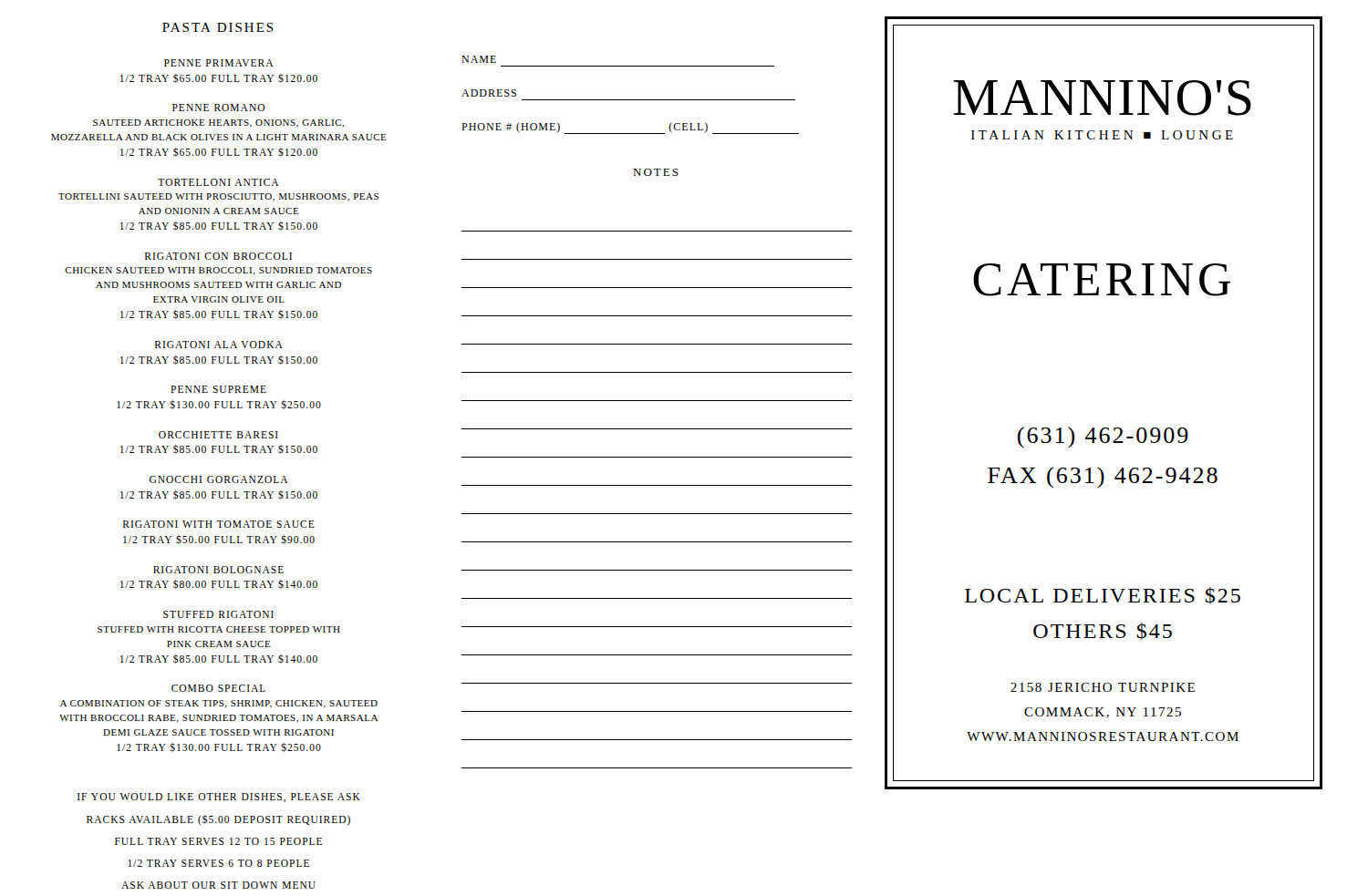Pasta Dishes
Penne Primavera
1/2 Tray $65.00 Full Tray $120.00
Penne Romano
Sauteed artichoke hearts, onions, garlic,
mozzarella and black olives in a light marinara sauce
1/2 Tray $65.00 Full Tray $120.00
Tortelloni Antica
Tortellini sauteed with prosciutto, mushrooms, peas
and onionin a cream sauce
1/2 Tray $85.00 Full Tray $150.00
Rigatoni con Broccoli
Chicken sauteed with broccoli, sundried tomatoes
and mushrooms sauteed with garlic and
extra virgin olive oil
1/2 Tray $85.00 Full Tray $150.00
Rigatoni Ala Vodka
1/2 Tray $85.00 Full Tray $150.00
Penne Supreme
1/2 Tray $130.00 Full Tray $250.00
Orcchiette Baresi
1/2 Tray $85.00 Full Tray $150.00
Gnocchi Gorganzola
1/2 Tray $85.00 Full Tray $150.00
Rigatoni with Tomatoe Sauce
1/2 Tray $50.00 Full Tray $90.00
Rigatoni Bolognase
1/2 Tray $80.00 Full Tray $140.00
Stuffed Rigatoni
Stuffed with ricotta cheese topped with
pink cream sauce
1/2 Tray $85.00 Full Tray $140.00
Combo Special
A combination of steak tips, shrimp, chicken, sauteed
with broccoli rabe, sundried tomatoes, in a marsala
demi glaze sauce tossed with rigatoni
1/2 Tray $130.00 Full Tray $250.00
If you would like other dishes, please ask
Racks Available ($5.00 Deposit Required)
Full Tray Serves 12 to 15 People
1/2 Tray Serves 6 to 8 People
Ask About Our Sit Down Menu
Name
Address
Phone # (Home) (Cell)
Notes
MANNINO'S
Italian Kitchen ■ Lounge
Catering
(631) 462-0909
Fax (631) 462-9428
Local Deliveries $25
Others $45
2158 Jericho Turnpike
Commack, NY 11725
www.manninosrestaurant.com